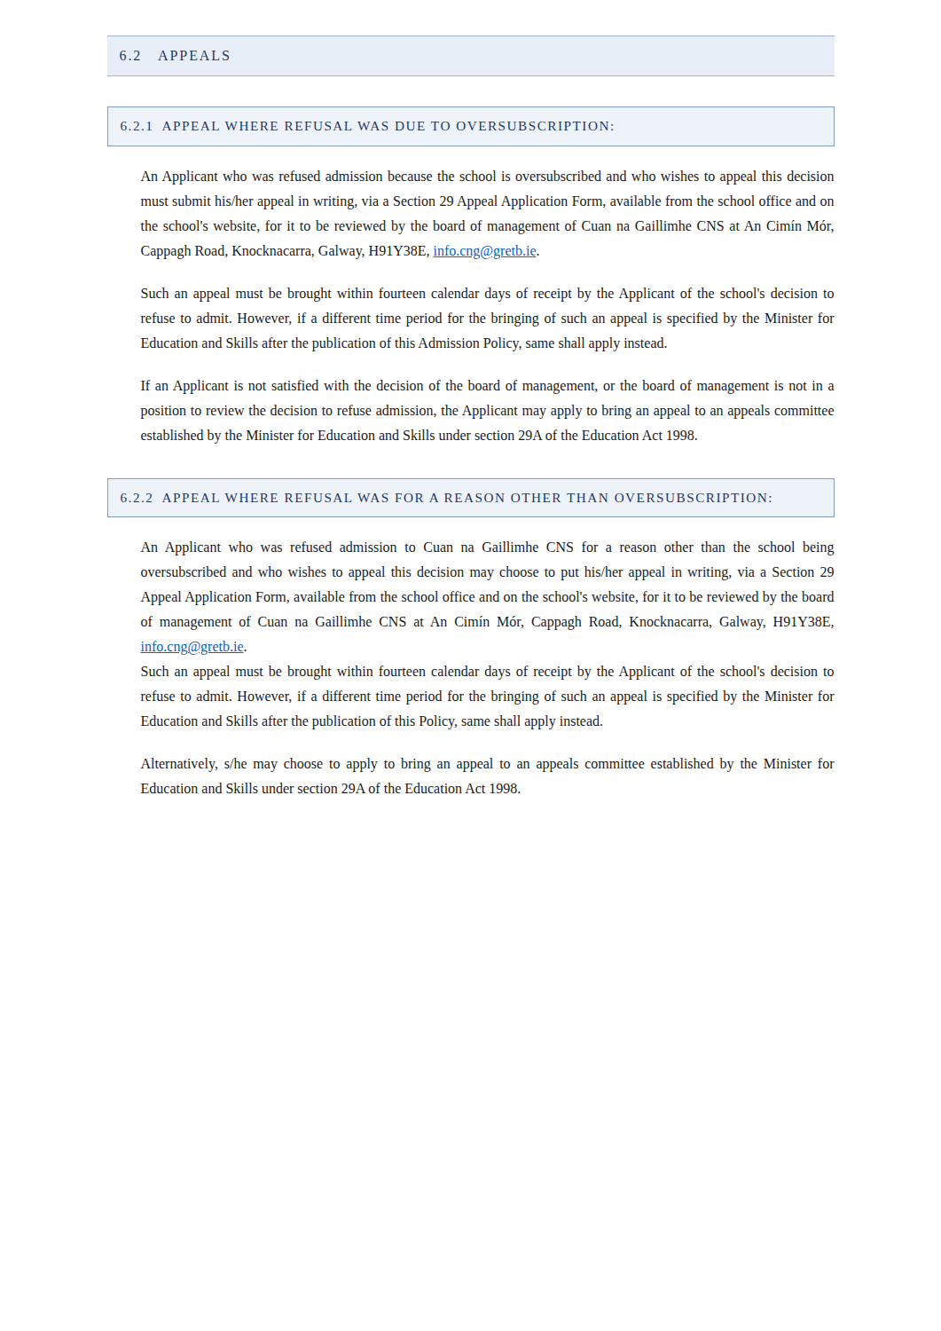6.2 Appeals
6.2.1 Appeal where refusal was due to oversubscription:
An Applicant who was refused admission because the school is oversubscribed and who wishes to appeal this decision must submit his/her appeal in writing, via a Section 29 Appeal Application Form, available from the school office and on the school's website, for it to be reviewed by the board of management of Cuan na Gaillimhe CNS at An Cimín Mór, Cappagh Road, Knocknacarra, Galway, H91Y38E, info.cng@gretb.ie.
Such an appeal must be brought within fourteen calendar days of receipt by the Applicant of the school's decision to refuse to admit. However, if a different time period for the bringing of such an appeal is specified by the Minister for Education and Skills after the publication of this Admission Policy, same shall apply instead.
If an Applicant is not satisfied with the decision of the board of management, or the board of management is not in a position to review the decision to refuse admission, the Applicant may apply to bring an appeal to an appeals committee established by the Minister for Education and Skills under section 29A of the Education Act 1998.
6.2.2 Appeal where refusal was for a reason other than oversubscription:
An Applicant who was refused admission to Cuan na Gaillimhe CNS for a reason other than the school being oversubscribed and who wishes to appeal this decision may choose to put his/her appeal in writing, via a Section 29 Appeal Application Form, available from the school office and on the school's website, for it to be reviewed by the board of management of Cuan na Gaillimhe CNS at An Cimín Mór, Cappagh Road, Knocknacarra, Galway, H91Y38E, info.cng@gretb.ie.
Such an appeal must be brought within fourteen calendar days of receipt by the Applicant of the school's decision to refuse to admit. However, if a different time period for the bringing of such an appeal is specified by the Minister for Education and Skills after the publication of this Policy, same shall apply instead.
Alternatively, s/he may choose to apply to bring an appeal to an appeals committee established by the Minister for Education and Skills under section 29A of the Education Act 1998.